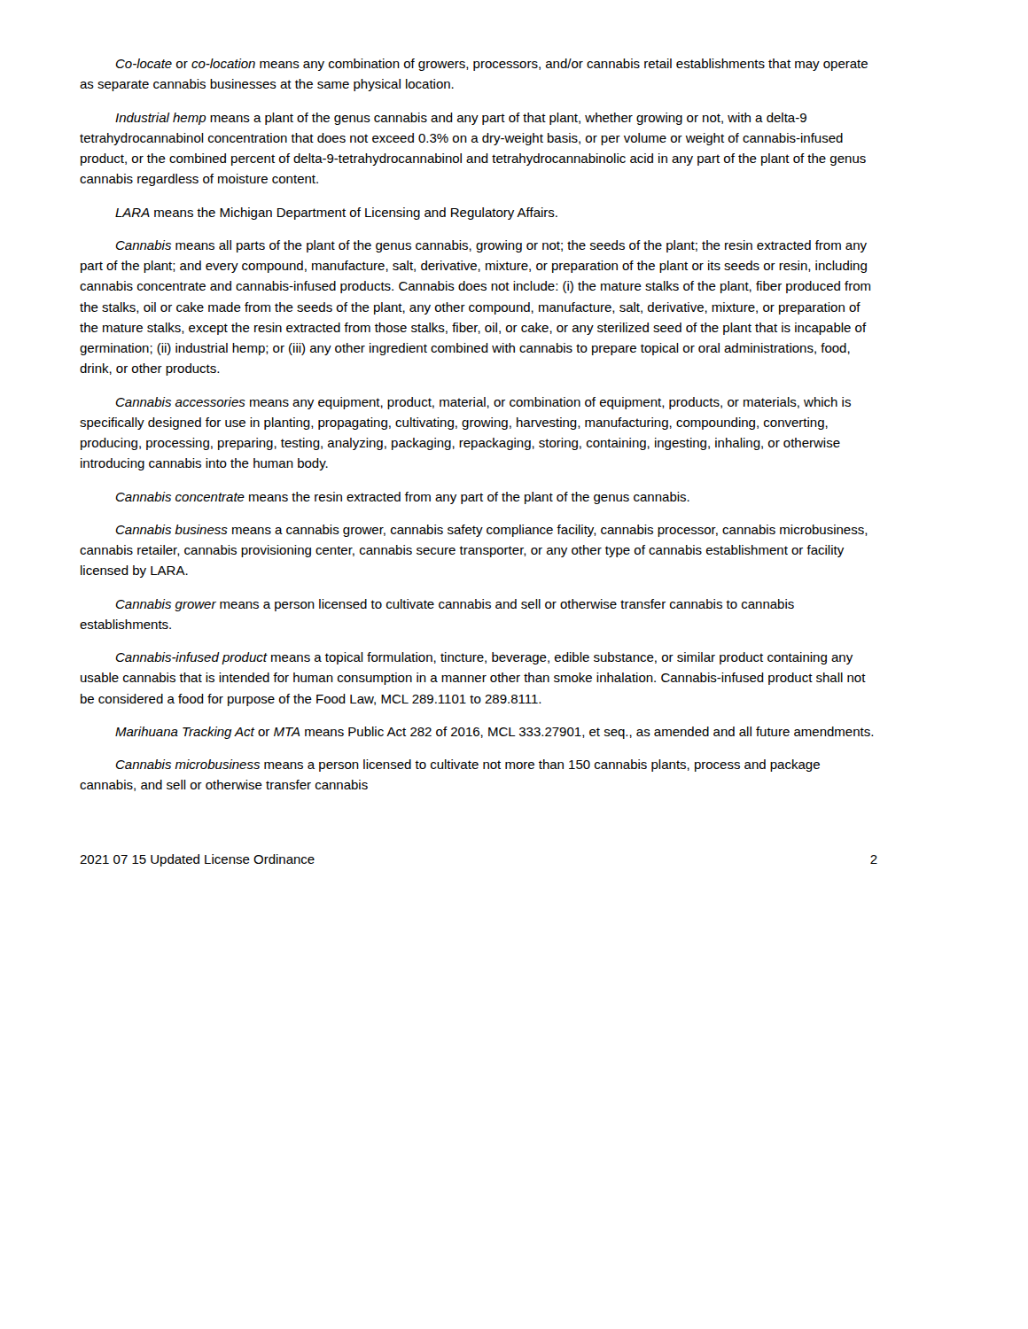Co-locate or co-location means any combination of growers, processors, and/or cannabis retail establishments that may operate as separate cannabis businesses at the same physical location.
Industrial hemp means a plant of the genus cannabis and any part of that plant, whether growing or not, with a delta-9 tetrahydrocannabinol concentration that does not exceed 0.3% on a dry-weight basis, or per volume or weight of cannabis-infused product, or the combined percent of delta-9-tetrahydrocannabinol and tetrahydrocannabinolic acid in any part of the plant of the genus cannabis regardless of moisture content.
LARA means the Michigan Department of Licensing and Regulatory Affairs.
Cannabis means all parts of the plant of the genus cannabis, growing or not; the seeds of the plant; the resin extracted from any part of the plant; and every compound, manufacture, salt, derivative, mixture, or preparation of the plant or its seeds or resin, including cannabis concentrate and cannabis-infused products. Cannabis does not include: (i) the mature stalks of the plant, fiber produced from the stalks, oil or cake made from the seeds of the plant, any other compound, manufacture, salt, derivative, mixture, or preparation of the mature stalks, except the resin extracted from those stalks, fiber, oil, or cake, or any sterilized seed of the plant that is incapable of germination; (ii) industrial hemp; or (iii) any other ingredient combined with cannabis to prepare topical or oral administrations, food, drink, or other products.
Cannabis accessories means any equipment, product, material, or combination of equipment, products, or materials, which is specifically designed for use in planting, propagating, cultivating, growing, harvesting, manufacturing, compounding, converting, producing, processing, preparing, testing, analyzing, packaging, repackaging, storing, containing, ingesting, inhaling, or otherwise introducing cannabis into the human body.
Cannabis concentrate means the resin extracted from any part of the plant of the genus cannabis.
Cannabis business means a cannabis grower, cannabis safety compliance facility, cannabis processor, cannabis microbusiness, cannabis retailer, cannabis provisioning center, cannabis secure transporter, or any other type of cannabis establishment or facility licensed by LARA.
Cannabis grower means a person licensed to cultivate cannabis and sell or otherwise transfer cannabis to cannabis establishments.
Cannabis-infused product means a topical formulation, tincture, beverage, edible substance, or similar product containing any usable cannabis that is intended for human consumption in a manner other than smoke inhalation. Cannabis-infused product shall not be considered a food for purpose of the Food Law, MCL 289.1101 to 289.8111.
Marihuana Tracking Act or MTA means Public Act 282 of 2016, MCL 333.27901, et seq., as amended and all future amendments.
Cannabis microbusiness means a person licensed to cultivate not more than 150 cannabis plants, process and package cannabis, and sell or otherwise transfer cannabis
2021 07 15 Updated License Ordinance 2